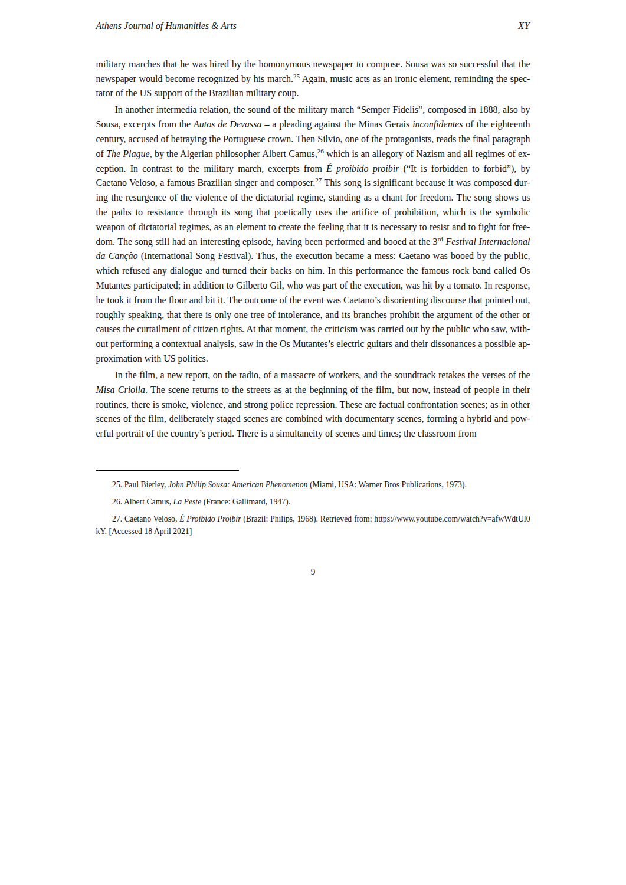Athens Journal of Humanities & Arts XY
military marches that he was hired by the homonymous newspaper to compose. Sousa was so successful that the newspaper would become recognized by his march.25 Again, music acts as an ironic element, reminding the spectator of the US support of the Brazilian military coup.
In another intermedia relation, the sound of the military march “Semper Fidelis”, composed in 1888, also by Sousa, excerpts from the Autos de Devassa – a pleading against the Minas Gerais inconfidentes of the eighteenth century, accused of betraying the Portuguese crown. Then Silvio, one of the protagonists, reads the final paragraph of The Plague, by the Algerian philosopher Albert Camus,26 which is an allegory of Nazism and all regimes of exception. In contrast to the military march, excerpts from É proibido proibir (“It is forbidden to forbid”), by Caetano Veloso, a famous Brazilian singer and composer.27 This song is significant because it was composed during the resurgence of the violence of the dictatorial regime, standing as a chant for freedom. The song shows us the paths to resistance through its song that poetically uses the artifice of prohibition, which is the symbolic weapon of dictatorial regimes, as an element to create the feeling that it is necessary to resist and to fight for freedom. The song still had an interesting episode, having been performed and booed at the 3rd Festival Internacional da Canção (International Song Festival). Thus, the execution became a mess: Caetano was booed by the public, which refused any dialogue and turned their backs on him. In this performance the famous rock band called Os Mutantes participated; in addition to Gilberto Gil, who was part of the execution, was hit by a tomato. In response, he took it from the floor and bit it. The outcome of the event was Caetano’s disorienting discourse that pointed out, roughly speaking, that there is only one tree of intolerance, and its branches prohibit the argument of the other or causes the curtailment of citizen rights. At that moment, the criticism was carried out by the public who saw, without performing a contextual analysis, saw in the Os Mutantes’s electric guitars and their dissonances a possible approximation with US politics.
In the film, a new report, on the radio, of a massacre of workers, and the soundtrack retakes the verses of the Misa Criolla. The scene returns to the streets as at the beginning of the film, but now, instead of people in their routines, there is smoke, violence, and strong police repression. These are factual confrontation scenes; as in other scenes of the film, deliberately staged scenes are combined with documentary scenes, forming a hybrid and powerful portrait of the country’s period. There is a simultaneity of scenes and times; the classroom from
25. Paul Bierley, John Philip Sousa: American Phenomenon (Miami, USA: Warner Bros Publications, 1973).
26. Albert Camus, La Peste (France: Gallimard, 1947).
27. Caetano Veloso, É Proibido Proibir (Brazil: Philips, 1968). Retrieved from: https://www.youtube.com/watch?v=afwWdtUl0kY. [Accessed 18 April 2021]
9